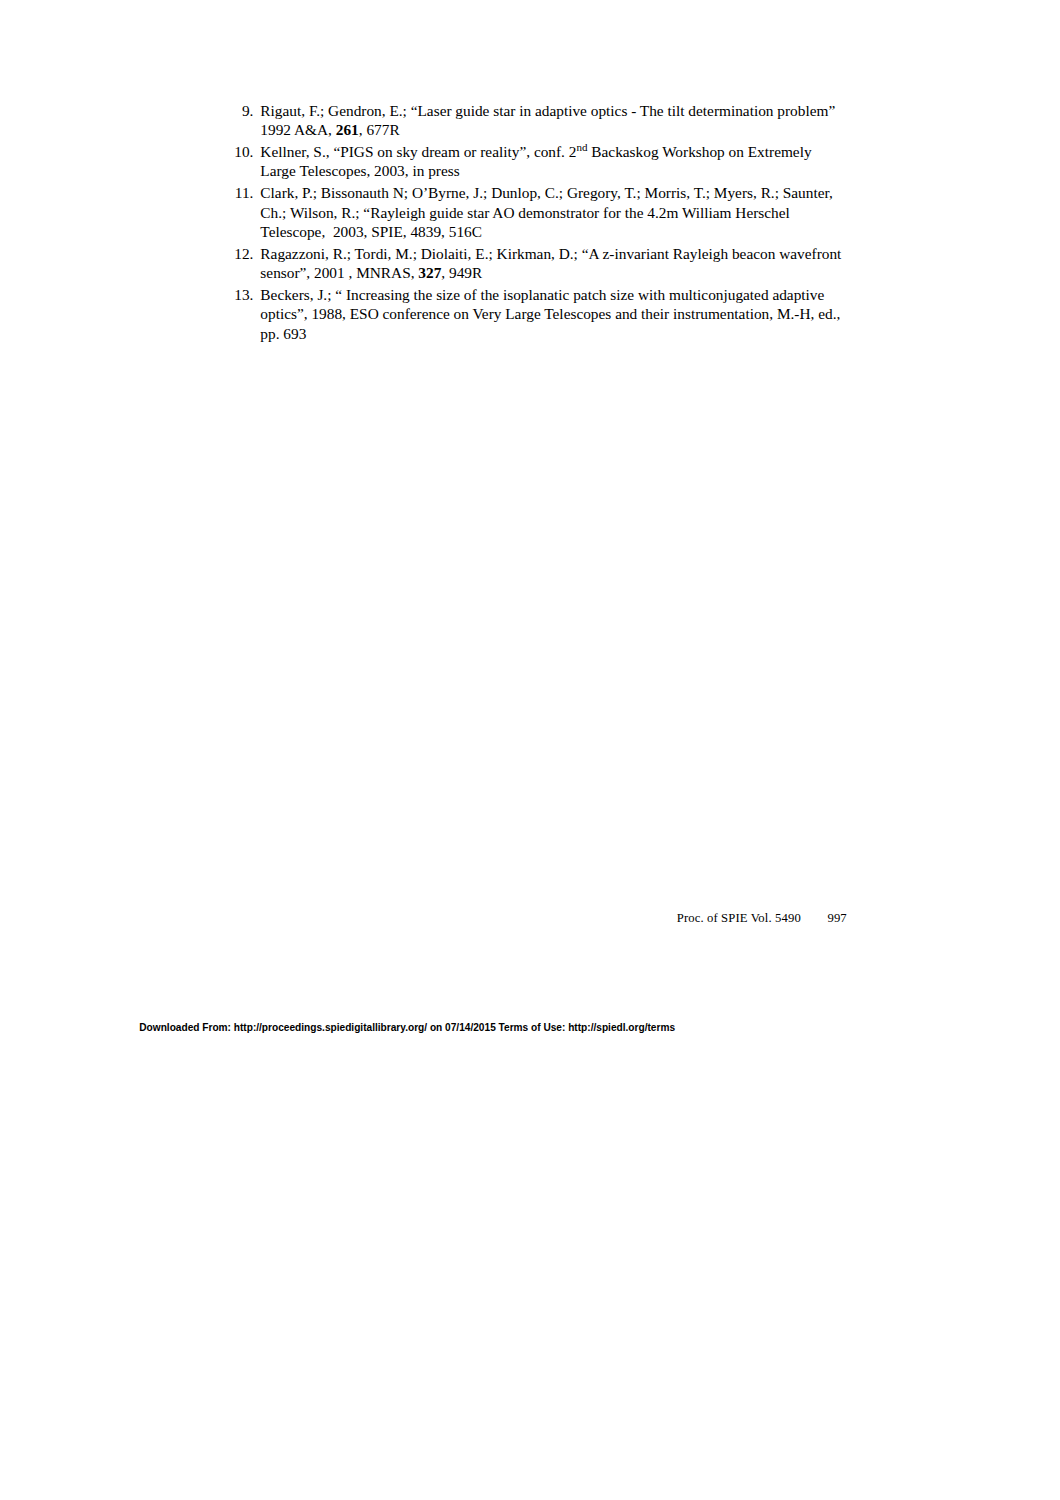9. Rigaut, F.; Gendron, E.; “Laser guide star in adaptive optics - The tilt determination problem” 1992 A&A, 261, 677R
10. Kellner, S., “PIGS on sky dream or reality”, conf. 2nd Backaskog Workshop on Extremely Large Telescopes, 2003, in press
11. Clark, P.; Bissonauth N; O’Byrne, J.; Dunlop, C.; Gregory, T.; Morris, T.; Myers, R.; Saunter, Ch.; Wilson, R.; “Rayleigh guide star AO demonstrator for the 4.2m William Herschel Telescope, 2003, SPIE, 4839, 516C
12. Ragazzoni, R.; Tordi, M.; Diolaiti, E.; Kirkman, D.; “A z-invariant Rayleigh beacon wavefront sensor”, 2001 , MNRAS, 327, 949R
13. Beckers, J.; “ Increasing the size of the isoplanatic patch size with multiconjugated adaptive optics”, 1988, ESO conference on Very Large Telescopes and their instrumentation, M.-H, ed., pp. 693
Proc. of SPIE Vol. 5490997
Downloaded From: http://proceedings.spiedigitallibrary.org/ on 07/14/2015 Terms of Use: http://spiedl.org/terms